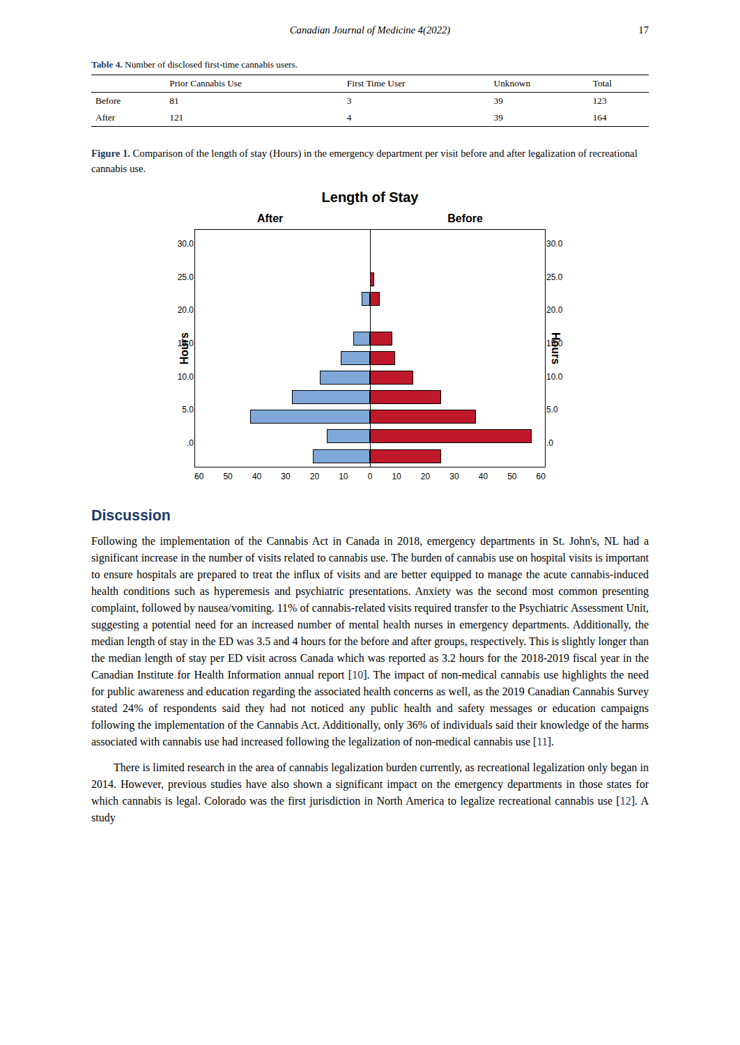Canadian Journal of Medicine 4(2022) 17
Table 4. Number of disclosed first-time cannabis users.
| | Prior Cannabis Use | First Time User | Unknown | Total |
| --- | --- | --- | --- | --- |
| Before | 81 | 3 | 39 | 123 |
| After | 121 | 4 | 39 | 164 |
Figure 1. Comparison of the length of stay (Hours) in the emergency department per visit before and after legalization of recreational cannabis use.
Length of Stay
After
Before
Hours
30.0 25.0 20.0 15.0 10.0 5.0 .0
30.0 25.0 20.0 15.0 10.0 5.0 .0
Hours
6050403020100102030405060
Discussion
Following the implementation of the Cannabis Act in Canada in 2018, emergency departments in St. John's, NL had a significant increase in the number of visits related to cannabis use. The burden of cannabis use on hospital visits is important to ensure hospitals are prepared to treat the influx of visits and are better equipped to manage the acute cannabis-induced health conditions such as hyperemesis and psychiatric presentations. Anxiety was the second most common presenting complaint, followed by nausea/vomiting. 11% of cannabis-related visits required transfer to the Psychiatric Assessment Unit, suggesting a potential need for an increased number of mental health nurses in emergency departments. Additionally, the median length of stay in the ED was 3.5 and 4 hours for the before and after groups, respectively. This is slightly longer than the median length of stay per ED visit across Canada which was reported as 3.2 hours for the 2018-2019 fiscal year in the Canadian Institute for Health Information annual report [10]. The impact of non-medical cannabis use highlights the need for public awareness and education regarding the associated health concerns as well, as the 2019 Canadian Cannabis Survey stated 24% of respondents said they had not noticed any public health and safety messages or education campaigns following the implementation of the Cannabis Act. Additionally, only 36% of individuals said their knowledge of the harms associated with cannabis use had increased following the legalization of non-medical cannabis use [11].
There is limited research in the area of cannabis legalization burden currently, as recreational legalization only began in 2014. However, previous studies have also shown a significant impact on the emergency departments in those states for which cannabis is legal. Colorado was the first jurisdiction in North America to legalize recreational cannabis use [12]. A study